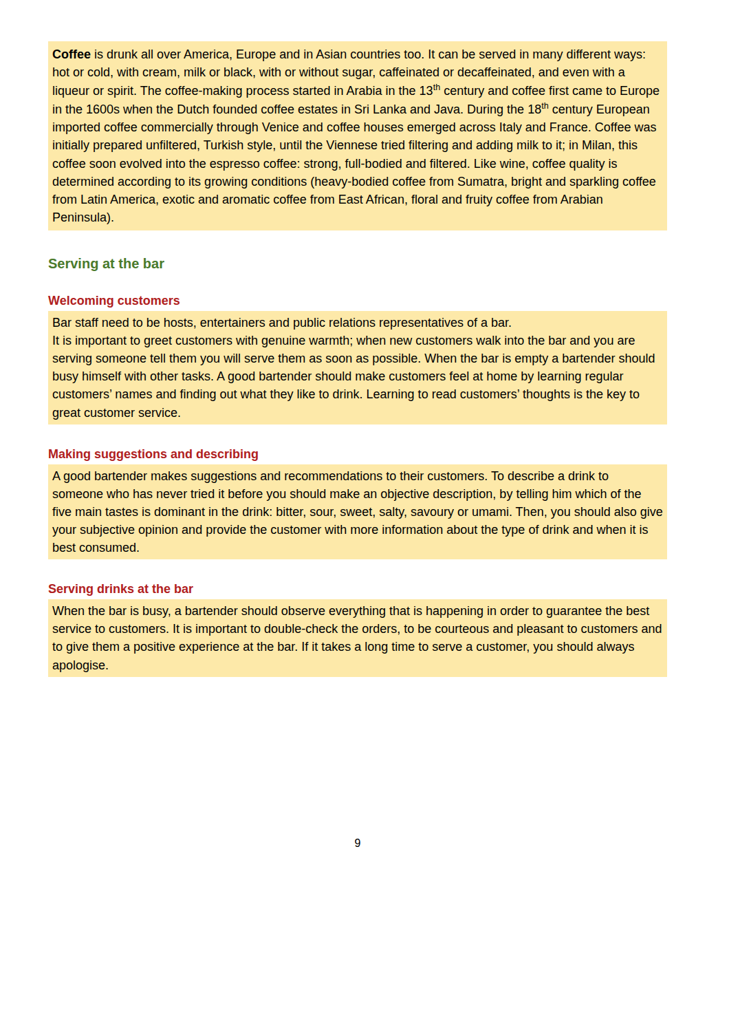Coffee is drunk all over America, Europe and in Asian countries too. It can be served in many different ways: hot or cold, with cream, milk or black, with or without sugar, caffeinated or decaffeinated, and even with a liqueur or spirit. The coffee-making process started in Arabia in the 13th century and coffee first came to Europe in the 1600s when the Dutch founded coffee estates in Sri Lanka and Java. During the 18th century European imported coffee commercially through Venice and coffee houses emerged across Italy and France. Coffee was initially prepared unfiltered, Turkish style, until the Viennese tried filtering and adding milk to it; in Milan, this coffee soon evolved into the espresso coffee: strong, full-bodied and filtered. Like wine, coffee quality is determined according to its growing conditions (heavy-bodied coffee from Sumatra, bright and sparkling coffee from Latin America, exotic and aromatic coffee from East African, floral and fruity coffee from Arabian Peninsula).
Serving at the bar
Welcoming customers
Bar staff need to be hosts, entertainers and public relations representatives of a bar.
It is important to greet customers with genuine warmth; when new customers walk into the bar and you are serving someone tell them you will serve them as soon as possible. When the bar is empty a bartender should busy himself with other tasks. A good bartender should make customers feel at home by learning regular customers’ names and finding out what they like to drink. Learning to read customers’ thoughts is the key to great customer service.
Making suggestions and describing
A good bartender makes suggestions and recommendations to their customers. To describe a drink to someone who has never tried it before you should make an objective description, by telling him which of the five main tastes is dominant in the drink: bitter, sour, sweet, salty, savoury or umami. Then, you should also give your subjective opinion and provide the customer with more information about the type of drink and when it is best consumed.
Serving drinks at the bar
When the bar is busy, a bartender should observe everything that is happening in order to guarantee the best service to customers. It is important to double-check the orders, to be courteous and pleasant to customers and to give them a positive experience at the bar. If it takes a long time to serve a customer, you should always apologise.
9